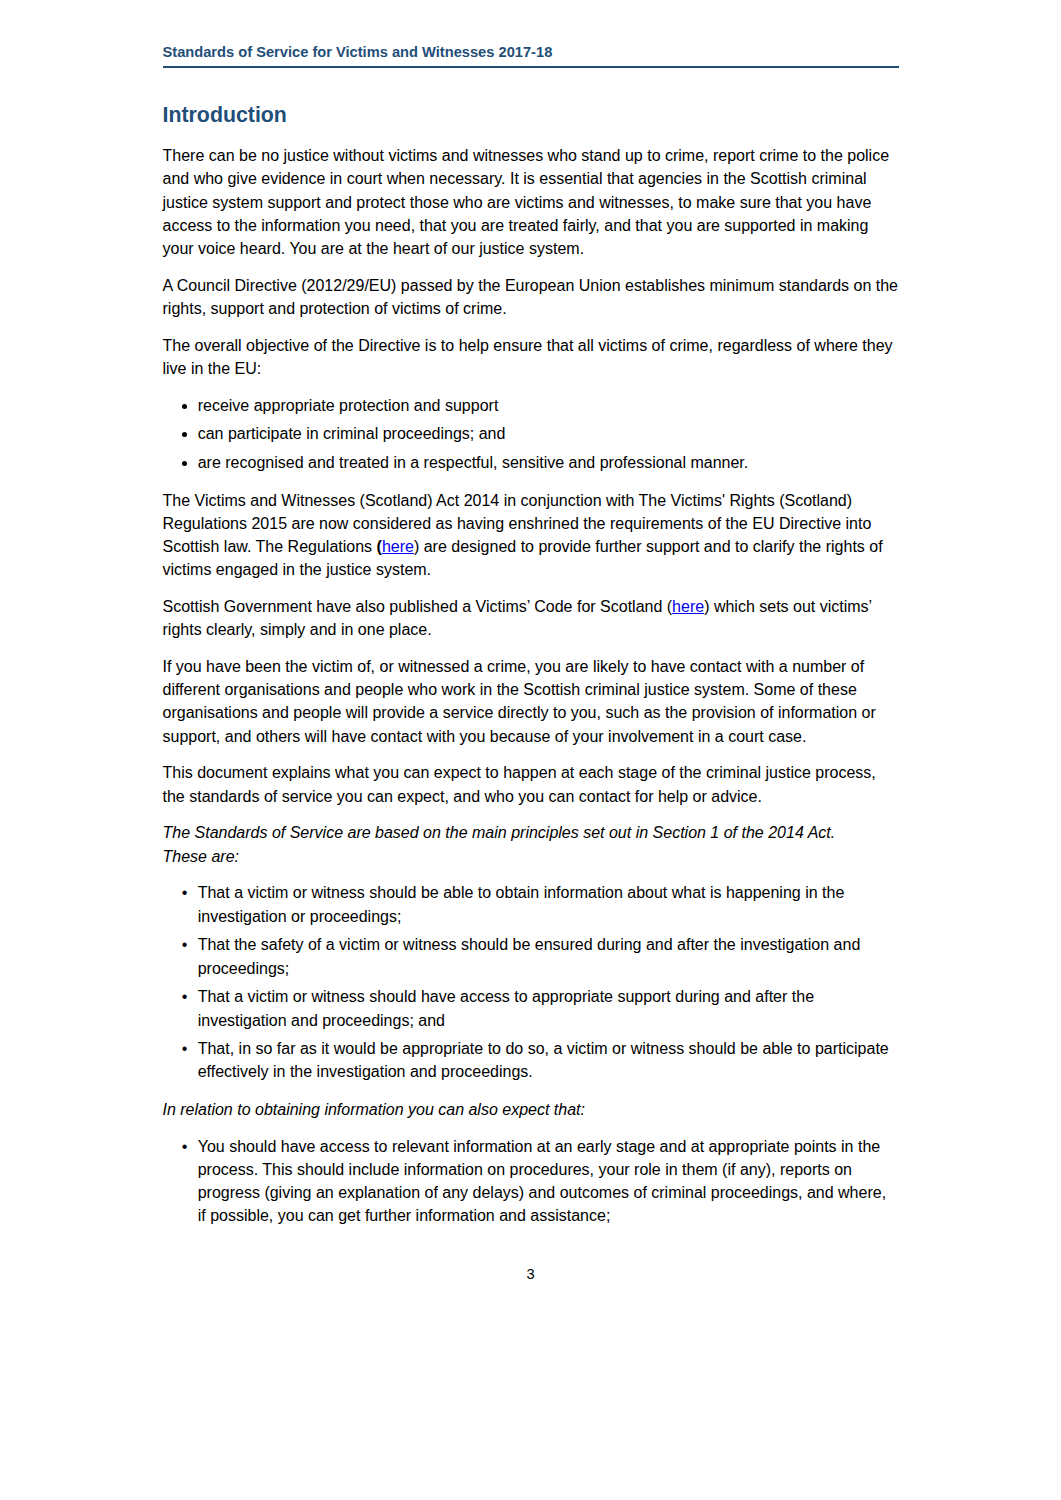Standards of Service for Victims and Witnesses 2017-18
Introduction
There can be no justice without victims and witnesses who stand up to crime, report crime to the police and who give evidence in court when necessary. It is essential that agencies in the Scottish criminal justice system support and protect those who are victims and witnesses, to make sure that you have access to the information you need, that you are treated fairly, and that you are supported in making your voice heard. You are at the heart of our justice system.
A Council Directive (2012/29/EU) passed by the European Union establishes minimum standards on the rights, support and protection of victims of crime.
The overall objective of the Directive is to help ensure that all victims of crime, regardless of where they live in the EU:
receive appropriate protection and support
can participate in criminal proceedings; and
are recognised and treated in a respectful, sensitive and professional manner.
The Victims and Witnesses (Scotland) Act 2014 in conjunction with The Victims' Rights (Scotland) Regulations 2015 are now considered as having enshrined the requirements of the EU Directive into Scottish law. The Regulations (here) are designed to provide further support and to clarify the rights of victims engaged in the justice system.
Scottish Government have also published a Victims’ Code for Scotland (here) which sets out victims’ rights clearly, simply and in one place.
If you have been the victim of, or witnessed a crime, you are likely to have contact with a number of different organisations and people who work in the Scottish criminal justice system. Some of these organisations and people will provide a service directly to you, such as the provision of information or support, and others will have contact with you because of your involvement in a court case.
This document explains what you can expect to happen at each stage of the criminal justice process, the standards of service you can expect, and who you can contact for help or advice.
The Standards of Service are based on the main principles set out in Section 1 of the 2014 Act.
These are:
That a victim or witness should be able to obtain information about what is happening in the investigation or proceedings;
That the safety of a victim or witness should be ensured during and after the investigation and proceedings;
That a victim or witness should have access to appropriate support during and after the investigation and proceedings; and
That, in so far as it would be appropriate to do so, a victim or witness should be able to participate effectively in the investigation and proceedings.
In relation to obtaining information you can also expect that:
You should have access to relevant information at an early stage and at appropriate points in the process. This should include information on procedures, your role in them (if any), reports on progress (giving an explanation of any delays) and outcomes of criminal proceedings, and where, if possible, you can get further information and assistance;
3